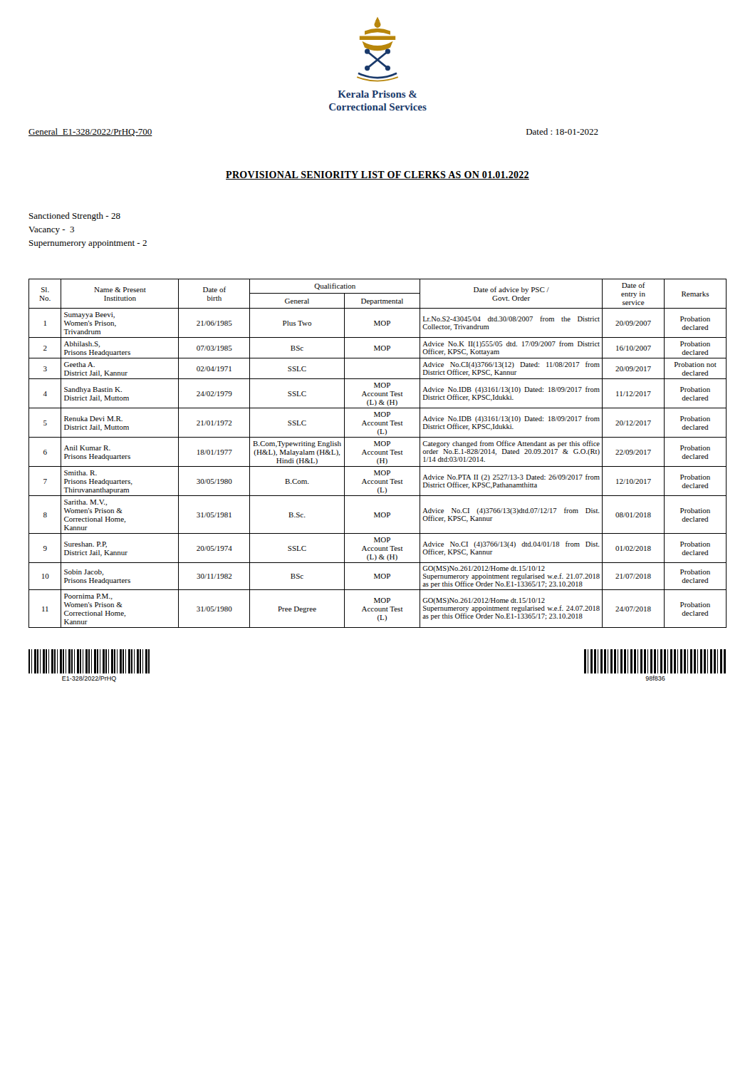Kerala Prisons &
Correctional Services
General_E1-328/2022/PrHQ-700
Dated : 18-01-2022
PROVISIONAL SENIORITY LIST OF CLERKS AS ON 01.01.2022
Sanctioned Strength - 28
Vacancy - 3
Supernumerory appointment - 2
| Sl. No. | Name & Present Institution | Date of birth | Qualification | Date of advice by PSC / Govt. Order | Date of entry in service | Remarks |
| --- | --- | --- | --- | --- | --- | --- |
| General | Departmental |
| 1 | Sumayya Beevi, Women's Prison, Trivandrum | 21/06/1985 | Plus Two | MOP | Lr.No.S2-43045/04 dtd.30/08/2007 from the District Collector, Trivandrum | 20/09/2007 | Probation declared |
| 2 | Abhilash.S, Prisons Headquarters | 07/03/1985 | BSc | MOP | Advice No.K II(1)555/05 dtd. 17/09/2007 from District Officer, KPSC, Kottayam | 16/10/2007 | Probation declared |
| 3 | Geetha A. District Jail, Kannur | 02/04/1971 | SSLC | | Advice No.CI(4)3766/13(12) Dated: 11/08/2017 from District Officer, KPSC, Kannur | 20/09/2017 | Probation not declared |
| 4 | Sandhya Bastin K. District Jail, Muttom | 24/02/1979 | SSLC | MOP Account Test (L) & (H) | Advice No.IDB (4)3161/13(10) Dated: 18/09/2017 from District Officer, KPSC,Idukki. | 11/12/2017 | Probation declared |
| 5 | Renuka Devi M.R. District Jail, Muttom | 21/01/1972 | SSLC | MOP Account Test (L) | Advice No.IDB (4)3161/13(10) Dated: 18/09/2017 from District Officer, KPSC,Idukki. | 20/12/2017 | Probation declared |
| 6 | Anil Kumar R. Prisons Headquarters | 18/01/1977 | B.Com,Typewriting English (H&L), Malayalam (H&L), Hindi (H&L) | MOP Account Test (H) | Category changed from Office Attendant as per this office order No.E.1-828/2014, Dated 20.09.2017 & G.O.(Rt) 1/14 dtd:03/01/2014. | 22/09/2017 | Probation declared |
| 7 | Smitha. R. Prisons Headquarters, Thiruvananthapuram | 30/05/1980 | B.Com. | MOP Account Test (L) | Advice No.PTA II (2) 2527/13-3 Dated: 26/09/2017 from District Officer, KPSC,Pathanamthitta | 12/10/2017 | Probation declared |
| 8 | Saritha. M.V., Women's Prison & Correctional Home, Kannur | 31/05/1981 | B.Sc. | MOP | Advice No.CI (4)3766/13(3)dtd.07/12/17 from Dist. Officer, KPSC, Kannur | 08/01/2018 | Probation declared |
| 9 | Sureshan. P.P, District Jail, Kannur | 20/05/1974 | SSLC | MOP Account Test (L) & (H) | Advice No.CI (4)3766/13(4) dtd.04/01/18 from Dist. Officer, KPSC, Kannur | 01/02/2018 | Probation declared |
| 10 | Sobin Jacob, Prisons Headquarters | 30/11/1982 | BSc | MOP | GO(MS)No.261/2012/Home dt.15/10/12 Supernumerory appointment regularised w.e.f. 21.07.2018 as per this Office Order No.E1-13365/17; 23.10.2018 | 21/07/2018 | Probation declared |
| 11 | Poornima P.M., Women's Prison & Correctional Home, Kannur | 31/05/1980 | Pree Degree | MOP Account Test (L) | GO(MS)No.261/2012/Home dt.15/10/12 Supernumerory appointment regularised w.e.f. 24.07.2018 as per this Office Order No.E1-13365/17; 23.10.2018 | 24/07/2018 | Probation declared |
E1-328/2022/PrHQ
98f836